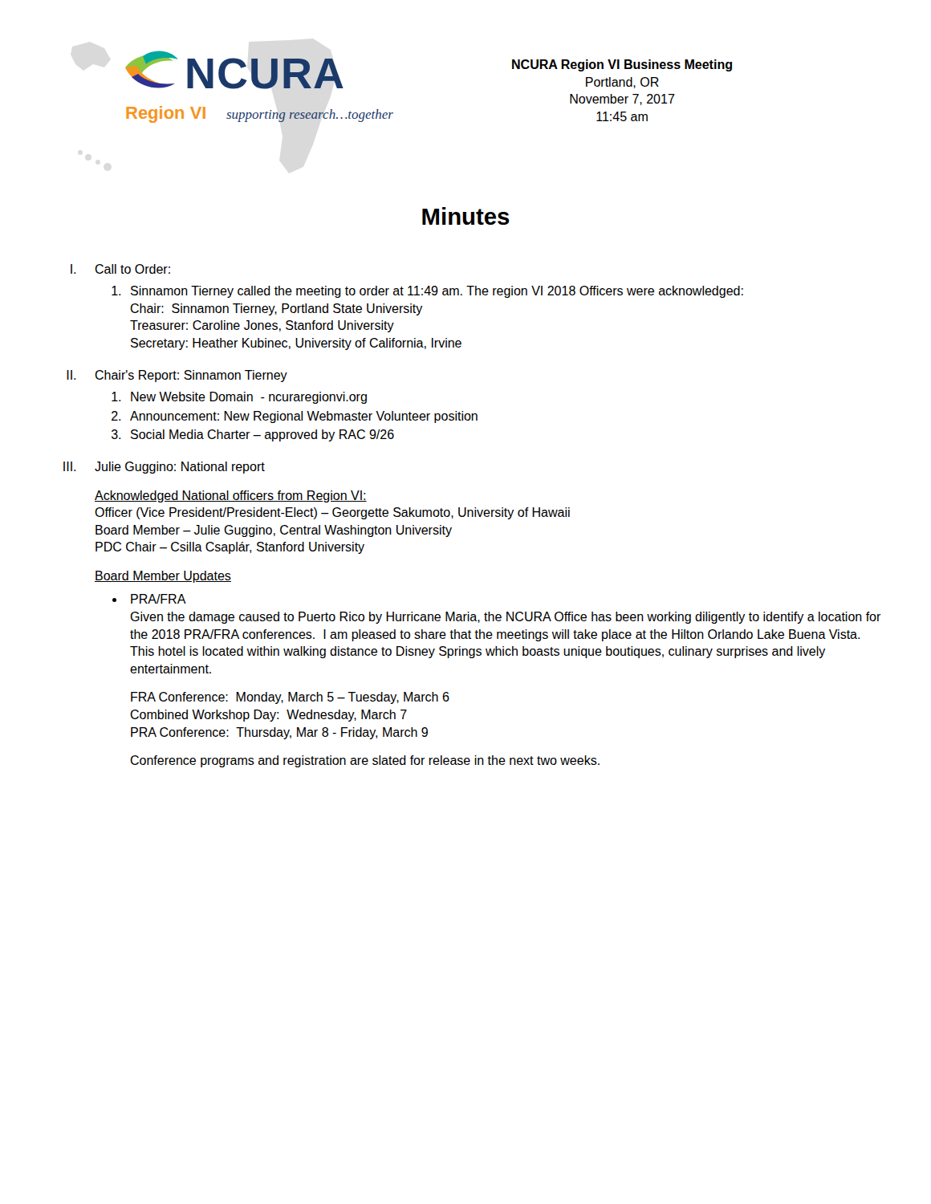NCURA Region VI supporting research…together
NCURA Region VI Business Meeting
Portland, OR
November 7, 2017
11:45 am
Minutes
Call to Order:
Sinnamon Tierney called the meeting to order at 11:49 am. The region VI 2018 Officers were acknowledged:
Chair: Sinnamon Tierney, Portland State University
Treasurer: Caroline Jones, Stanford University
Secretary: Heather Kubinec, University of California, Irvine
Chair's Report: Sinnamon Tierney
New Website Domain - ncuraregionvi.org
Announcement: New Regional Webmaster Volunteer position
Social Media Charter – approved by RAC 9/26
Julie Guggino: National report
Acknowledged National officers from Region VI:
Officer (Vice President/President-Elect) – Georgette Sakumoto, University of Hawaii
Board Member – Julie Guggino, Central Washington University
PDC Chair – Csilla Csaplár, Stanford University
Board Member Updates
PRA/FRA
Given the damage caused to Puerto Rico by Hurricane Maria, the NCURA Office has been working diligently to identify a location for the 2018 PRA/FRA conferences. I am pleased to share that the meetings will take place at the Hilton Orlando Lake Buena Vista. This hotel is located within walking distance to Disney Springs which boasts unique boutiques, culinary surprises and lively entertainment.
FRA Conference: Monday, March 5 – Tuesday, March 6
Combined Workshop Day: Wednesday, March 7
PRA Conference: Thursday, Mar 8 - Friday, March 9
Conference programs and registration are slated for release in the next two weeks.